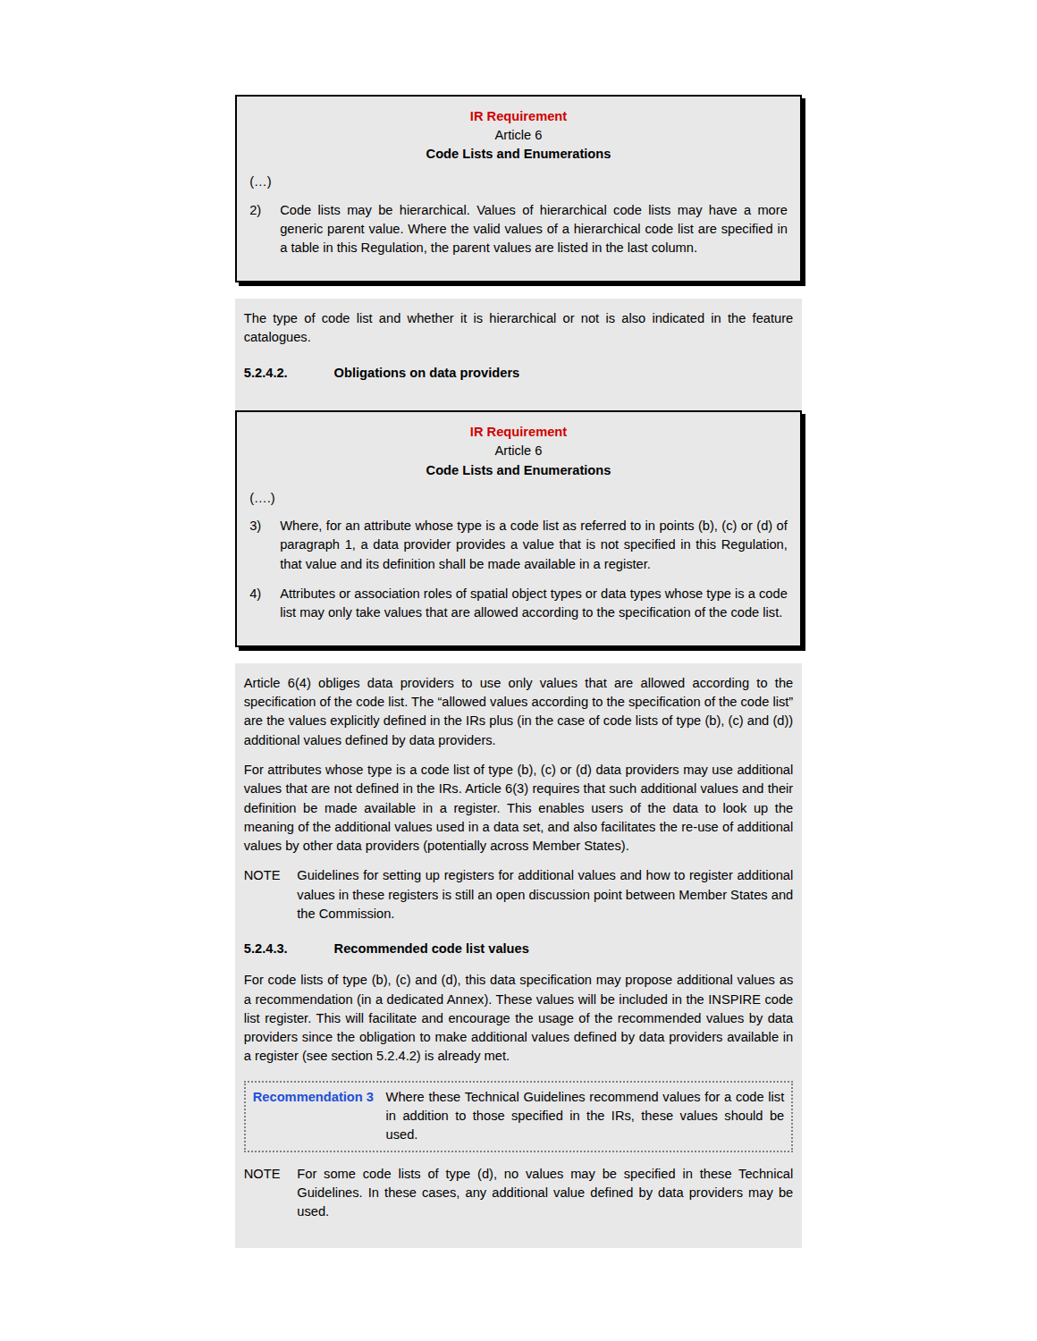IR Requirement
Article 6
Code Lists and Enumerations
(…)
2) Code lists may be hierarchical. Values of hierarchical code lists may have a more generic parent value. Where the valid values of a hierarchical code list are specified in a table in this Regulation, the parent values are listed in the last column.
The type of code list and whether it is hierarchical or not is also indicated in the feature catalogues.
5.2.4.2. Obligations on data providers
IR Requirement
Article 6
Code Lists and Enumerations
(….)
3) Where, for an attribute whose type is a code list as referred to in points (b), (c) or (d) of paragraph 1, a data provider provides a value that is not specified in this Regulation, that value and its definition shall be made available in a register.
4) Attributes or association roles of spatial object types or data types whose type is a code list may only take values that are allowed according to the specification of the code list.
Article 6(4) obliges data providers to use only values that are allowed according to the specification of the code list. The “allowed values according to the specification of the code list” are the values explicitly defined in the IRs plus (in the case of code lists of type (b), (c) and (d)) additional values defined by data providers.
For attributes whose type is a code list of type (b), (c) or (d) data providers may use additional values that are not defined in the IRs. Article 6(3) requires that such additional values and their definition be made available in a register. This enables users of the data to look up the meaning of the additional values used in a data set, and also facilitates the re-use of additional values by other data providers (potentially across Member States).
NOTE
Guidelines for setting up registers for additional values and how to register additional values in these registers is still an open discussion point between Member States and the Commission.
5.2.4.3. Recommended code list values
For code lists of type (b), (c) and (d), this data specification may propose additional values as a recommendation (in a dedicated Annex). These values will be included in the INSPIRE code list register. This will facilitate and encourage the usage of the recommended values by data providers since the obligation to make additional values defined by data providers available in a register (see section 5.2.4.2) is already met.
Recommendation 3
Where these Technical Guidelines recommend values for a code list in addition to those specified in the IRs, these values should be used.
NOTE
For some code lists of type (d), no values may be specified in these Technical Guidelines. In these cases, any additional value defined by data providers may be used.